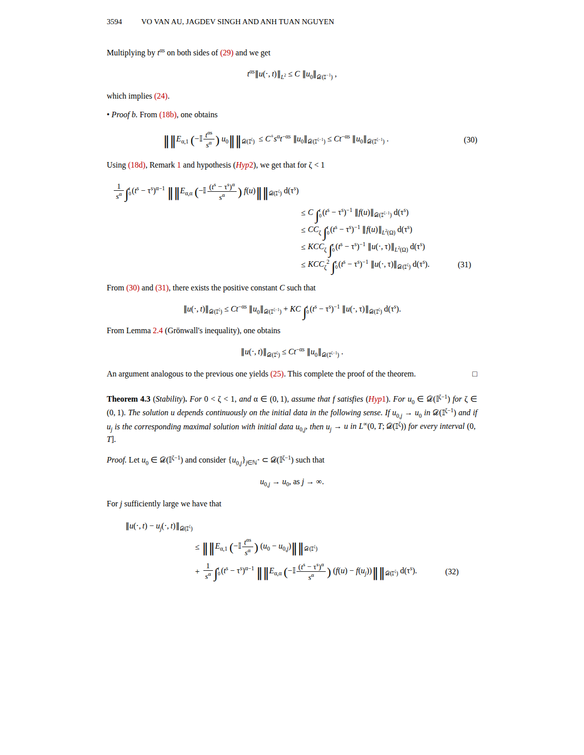3594 VO VAN AU, JAGDEV SINGH AND ANH TUAN NGUYEN
Multiplying by tαs on both sides of (29) and we get
tαs∥u(·, t)∥L2 ≤ C ∥u0∥𝒟(𝕀−1) ,
which implies (24).
• Proof b. From (18b), one obtains
∥∥Eα,1 (−𝕀tαs sα) u0∥∥𝒟(𝕀ζ) ≤ C+sαt−αs ∥u0∥𝒟(𝕀ζ−1) ≤ Ct−αs ∥u0∥𝒟(𝕀ζ−1) .
(30)
Using (18d), Remark 1 and hypothesis (Hyp 2), we get that for ζ < 1
1 sα∫t 0(ts − τs)α−1 ∥∥Eα,α (−𝕀(ts − τs)α sα) f(u)∥∥𝒟(𝕀ζ) d(τs)
≤
C ∫t 0(ts − τs)−1 ∥f(u)∥𝒟(𝕀ζ−1) d(τs)
≤
CCζ ∫t 0(ts − τs)−1 ∥f(u)∥L2(Ω) d(τs)
≤
KCCζ ∫t 0(ts − τs)−1 ∥u(·, τ)∥L2(Ω) d(τs)
≤
KCCζ2 ∫t 0(ts − τs)−1 ∥u(·, τ)∥𝒟(𝕀ζ) d(τs).
(31)
From (30) and (31), there exists the positive constant C such that
∥u(·, t)∥𝒟(𝕀ζ) ≤ Ct−αs ∥u0∥𝒟(𝕀ζ−1) + KC ∫t 0(ts − τs)−1 ∥u(·, τ)∥𝒟(𝕀ζ) d(τs).
From Lemma 2.4 (Grönwall's inequality), one obtains
∥u(·, t)∥𝒟(𝕀ζ) ≤ Ct−αs ∥u0∥𝒟(𝕀ζ−1) .
An argument analogous to the previous one yields (25). This complete the proof of the theorem. □
Theorem 4.3 (Stability). For 0 < ζ < 1, and α ∈ (0, 1), assume that f satisfies (Hyp 1). For u0 ∈ 𝒟(𝕀ζ−1) for ζ ∈ (0, 1). The solution u depends continuously on the initial data in the following sense. If u0,j → u0 in 𝒟(𝕀ζ−1) and if uj is the corresponding maximal solution with initial data u0,j, then uj → u in L∞(0, T; 𝒟(𝕀ζ)) for every interval (0, T].
Proof. Let u0 ∈ 𝒟(𝕀ζ−1) and consider {u0,j}j∈ℕ* ⊂ 𝒟(𝕀ζ−1) such that
u0,j → u0, as j → ∞.
For j sufficiently large we have that
∥u(·, t) − uj(·, t)∥𝒟(𝕀ζ)
≤
∥∥Eα,1 (−𝕀tαs sα) (u0 − u0,j)∥∥𝒟(𝕀ζ)
+
1 sα∫t 0(ts − τs)α−1 ∥∥Eα,α (−𝕀(ts − τs)α sα) (f(u) − f(uj))∥∥𝒟(𝕀ζ) d(τs).
(32)